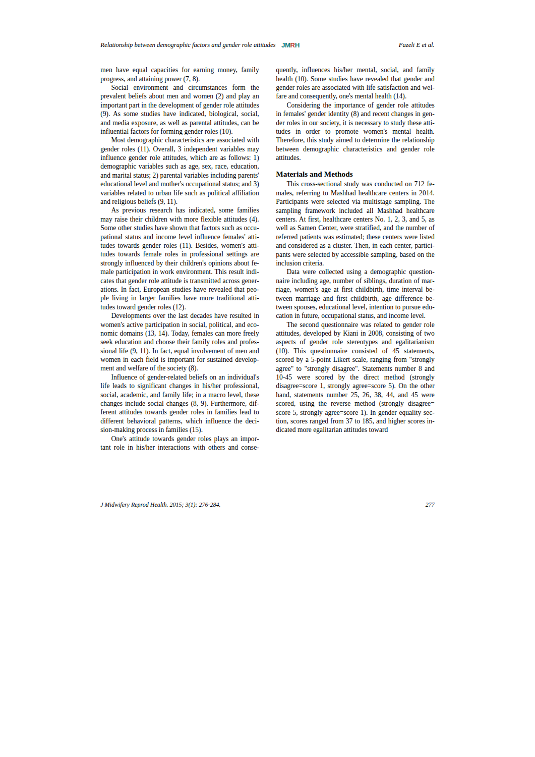Relationship between demographic factors and gender role attitudes JM RH Fazeli E et al.
men have equal capacities for earning money, family progress, and attaining power (7, 8).
Social environment and circumstances form the prevalent beliefs about men and women (2) and play an important part in the development of gender role attitudes (9). As some studies have indicated, biological, social, and media exposure, as well as parental attitudes, can be influential factors for forming gender roles (10).
Most demographic characteristics are associated with gender roles (11). Overall, 3 independent variables may influence gender role attitudes, which are as follows: 1) demographic variables such as age, sex, race, education, and marital status; 2) parental variables including parents' educational level and mother's occupational status; and 3) variables related to urban life such as political affiliation and religious beliefs (9, 11).
As previous research has indicated, some families may raise their children with more flexible attitudes (4). Some other studies have shown that factors such as occupational status and income level influence females' attitudes towards gender roles (11). Besides, women's attitudes towards female roles in professional settings are strongly influenced by their children's opinions about female participation in work environment. This result indicates that gender role attitude is transmitted across generations. In fact, European studies have revealed that people living in larger families have more traditional attitudes toward gender roles (12).
Developments over the last decades have resulted in women's active participation in social, political, and economic domains (13, 14). Today, females can more freely seek education and choose their family roles and professional life (9, 11). In fact, equal involvement of men and women in each field is important for sustained development and welfare of the society (8).
Influence of gender-related beliefs on an individual's life leads to significant changes in his/her professional, social, academic, and family life; in a macro level, these changes include social changes (8, 9). Furthermore, different attitudes towards gender roles in families lead to different behavioral patterns, which influence the decision-making process in families (15).
One's attitude towards gender roles plays an important role in his/her interactions with others and consequently, influences his/her mental, social, and family health (10). Some studies have revealed that gender and gender roles are associated with life satisfaction and welfare and consequently, one's mental health (14).
Considering the importance of gender role attitudes in females' gender identity (8) and recent changes in gender roles in our society, it is necessary to study these attitudes in order to promote women's mental health. Therefore, this study aimed to determine the relationship between demographic characteristics and gender role attitudes.
Materials and Methods
This cross-sectional study was conducted on 712 females, referring to Mashhad healthcare centers in 2014. Participants were selected via multistage sampling. The sampling framework included all Mashhad healthcare centers. At first, healthcare centers No. 1, 2, 3, and 5, as well as Samen Center, were stratified, and the number of referred patients was estimated; these centers were listed and considered as a cluster. Then, in each center, participants were selected by accessible sampling, based on the inclusion criteria.
Data were collected using a demographic questionnaire including age, number of siblings, duration of marriage, women's age at first childbirth, time interval between marriage and first childbirth, age difference between spouses, educational level, intention to pursue education in future, occupational status, and income level.
The second questionnaire was related to gender role attitudes, developed by Kiani in 2008, consisting of two aspects of gender role stereotypes and egalitarianism (10). This questionnaire consisted of 45 statements, scored by a 5-point Likert scale, ranging from "strongly agree" to "strongly disagree". Statements number 8 and 10-45 were scored by the direct method (strongly disagree=score 1, strongly agree=score 5). On the other hand, statements number 25, 26, 38, 44, and 45 were scored, using the reverse method (strongly disagree= score 5, strongly agree=score 1). In gender equality section, scores ranged from 37 to 185, and higher scores indicated more egalitarian attitudes toward
J Midwifery Reprod Health. 2015; 3(1): 276-284. 277